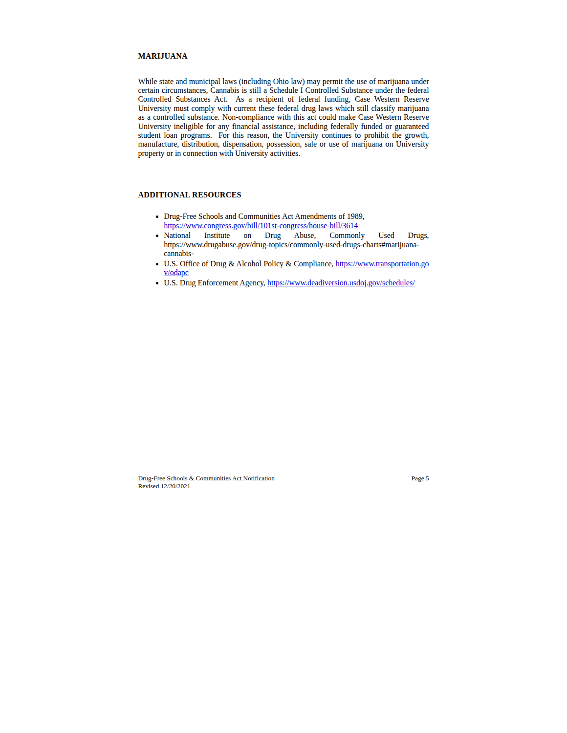MARIJUANA
While state and municipal laws (including Ohio law) may permit the use of marijuana under certain circumstances, Cannabis is still a Schedule I Controlled Substance under the federal Controlled Substances Act. As a recipient of federal funding, Case Western Reserve University must comply with current these federal drug laws which still classify marijuana as a controlled substance. Non-compliance with this act could make Case Western Reserve University ineligible for any financial assistance, including federally funded or guaranteed student loan programs. For this reason, the University continues to prohibit the growth, manufacture, distribution, dispensation, possession, sale or use of marijuana on University property or in connection with University activities.
ADDITIONAL RESOURCES
Drug-Free Schools and Communities Act Amendments of 1989,
https://www.congress.gov/bill/101st-congress/house-bill/3614
National Institute on Drug Abuse, Commonly Used Drugs, https://www.drugabuse.gov/drug-topics/commonly-used-drugs-charts#marijuana-cannabis-
U.S. Office of Drug & Alcohol Policy & Compliance, https://www.transportation.gov/odapc
U.S. Drug Enforcement Agency, https://www.deadiversion.usdoj.gov/schedules/
Drug-Free Schools & Communities Act Notification
Revised 12/20/2021
Page 5